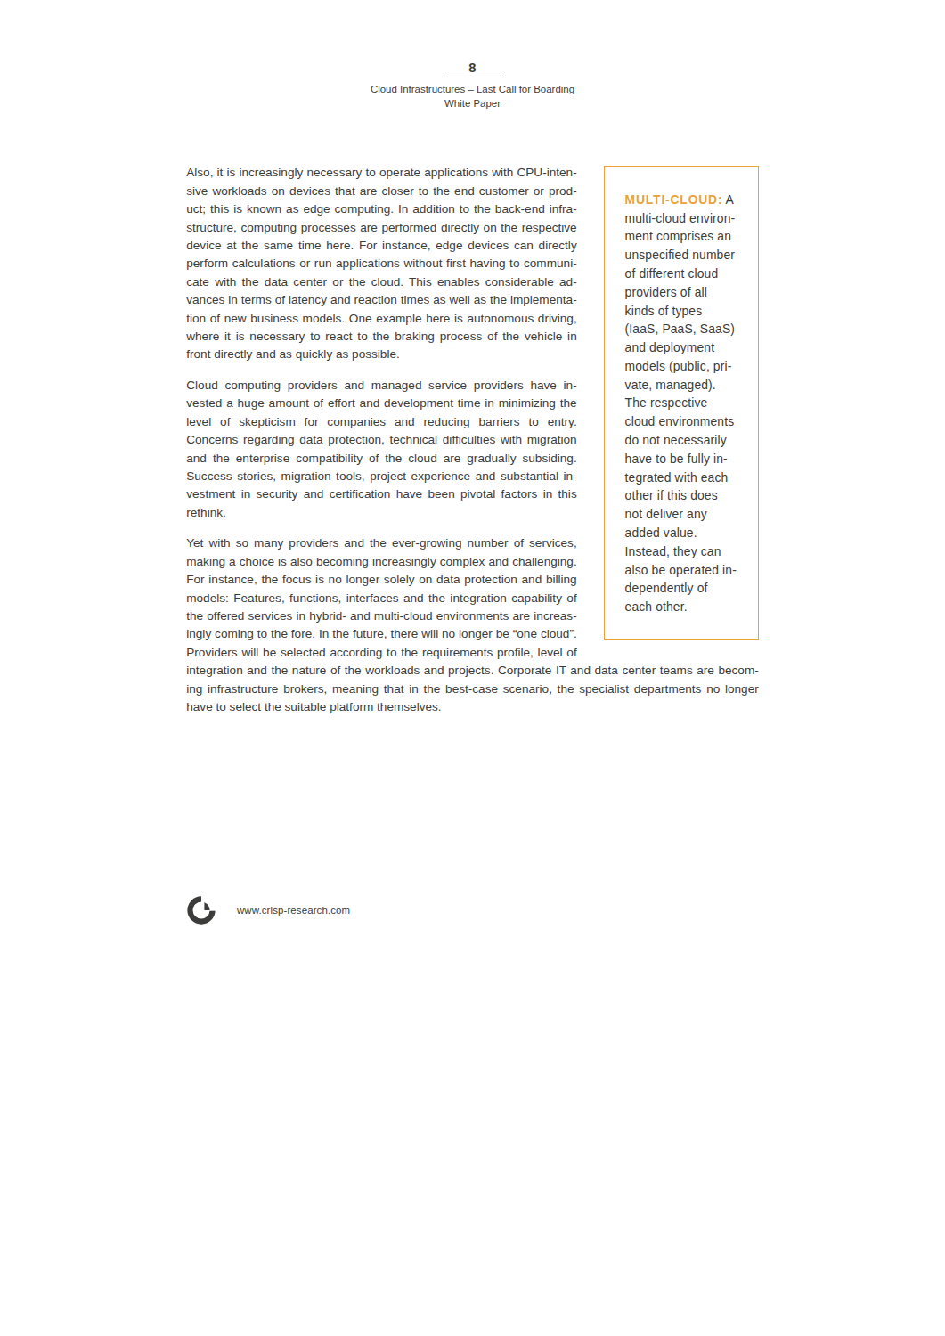8
Cloud Infrastructures – Last Call for Boarding
White Paper
MULTI-CLOUD: A multi-cloud environment comprises an unspecified number of different cloud providers of all kinds of types (IaaS, PaaS, SaaS) and deployment models (public, private, managed). The respective cloud environments do not necessarily have to be fully integrated with each other if this does not deliver any added value. Instead, they can also be operated independently of each other.
Also, it is increasingly necessary to operate applications with CPU-intensive workloads on devices that are closer to the end customer or product; this is known as edge computing. In addition to the back-end infrastructure, computing processes are performed directly on the respective device at the same time here. For instance, edge devices can directly perform calculations or run applications without first having to communicate with the data center or the cloud. This enables considerable advances in terms of latency and reaction times as well as the implementation of new business models. One example here is autonomous driving, where it is necessary to react to the braking process of the vehicle in front directly and as quickly as possible.
Cloud computing providers and managed service providers have invested a huge amount of effort and development time in minimizing the level of skepticism for companies and reducing barriers to entry. Concerns regarding data protection, technical difficulties with migration and the enterprise compatibility of the cloud are gradually subsiding. Success stories, migration tools, project experience and substantial investment in security and certification have been pivotal factors in this rethink.
Yet with so many providers and the ever-growing number of services, making a choice is also becoming increasingly complex and challenging. For instance, the focus is no longer solely on data protection and billing models: Features, functions, interfaces and the integration capability of the offered services in hybrid- and multi-cloud environments are increasingly coming to the fore. In the future, there will no longer be “one cloud”. Providers will be selected according to the requirements profile, level of integration and the nature of the workloads and projects. Corporate IT and data center teams are becoming infrastructure brokers, meaning that in the best-case scenario, the specialist departments no longer have to select the suitable platform themselves.
www.crisp-research.com